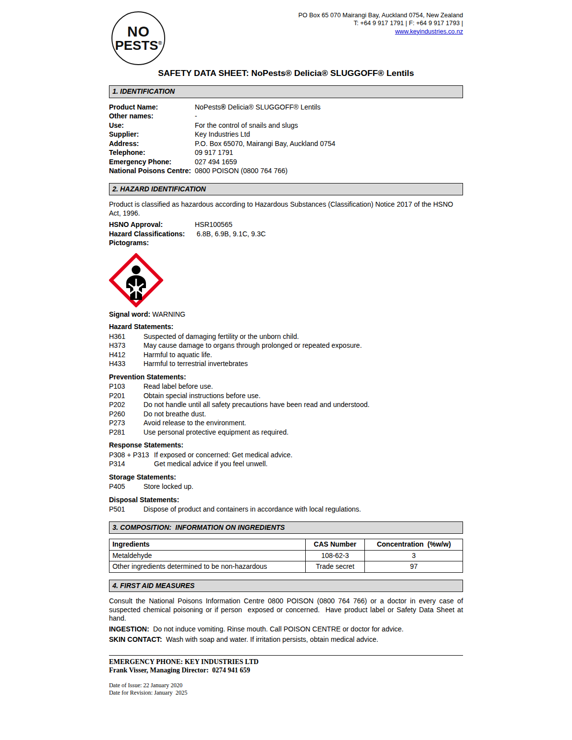NO PESTS®
PO Box 65 070 Mairangi Bay, Auckland 0754, New Zealand
T: +64 9 917 1791 | F: +64 9 917 1793 |
www.keyindustries.co.nz
SAFETY DATA SHEET: NoPests® Delicia® SLUGGOFF® Lentils
1. IDENTIFICATION
| Product Name: | NoPests ® Delicia® SLUGGOFF® Lentils |
| Other names: | - |
| Use: | For the control of snails and slugs |
| Supplier: | Key Industries Ltd |
| Address: | P.O. Box 65070, Mairangi Bay, Auckland 0754 |
| Telephone: | 09 917 1791 |
| Emergency Phone: | 027 494 1659 |
| National Poisons Centre: | 0800 POISON (0800 764 766) |
2. HAZARD IDENTIFICATION
Product is classified as hazardous according to Hazardous Substances (Classification) Notice 2017 of the HSNO Act, 1996.
| HSNO Approval: | HSR100565 |
| Hazard Classifications: | 6.8B, 6.9B, 9.1C, 9.3C |
| Pictograms: | |
Signal word: WARNING
Hazard Statements:
| H361 | Suspected of damaging fertility or the unborn child. |
| H373 | May cause damage to organs through prolonged or repeated exposure. |
| H412 | Harmful to aquatic life. |
| H433 | Harmful to terrestrial invertebrates |
Prevention Statements:
| P103 | Read label before use. |
| P201 | Obtain special instructions before use. |
| P202 | Do not handle until all safety precautions have been read and understood. |
| P260 | Do not breathe dust. |
| P273 | Avoid release to the environment. |
| P281 | Use personal protective equipment as required. |
Response Statements:
| P308 + P313 | If exposed or concerned: Get medical advice. |
| P314 | Get medical advice if you feel unwell. |
Storage Statements:
| P405 | Store locked up. |
Disposal Statements:
| P501 | Dispose of product and containers in accordance with local regulations. |
3. COMPOSITION: INFORMATION ON INGREDIENTS
| Ingredients | CAS Number | Concentration (%w/w) |
| --- | --- | --- |
| Metaldehyde | 108-62-3 | 3 |
| Other ingredients determined to be non-hazardous | Trade secret | 97 |
4. FIRST AID MEASURES
Consult the National Poisons Information Centre 0800 POISON (0800 764 766) or a doctor in every case of suspected chemical poisoning or if person exposed or concerned. Have product label or Safety Data Sheet at hand.
INGESTION: Do not induce vomiting. Rinse mouth. Call POISON CENTRE or doctor for advice.
SKIN CONTACT: Wash with soap and water. If irritation persists, obtain medical advice.
EMERGENCY PHONE: KEY INDUSTRIES LTD
Frank Visser, Managing Director: 0274 941 659
Date of Issue: 22 January 2020
Date for Revision: January 2025